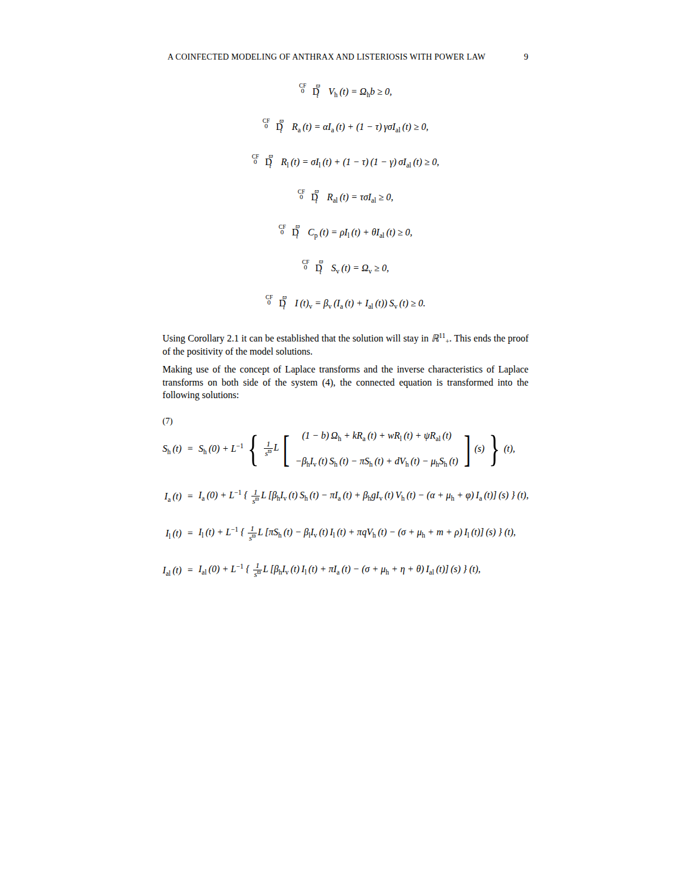A COINFECTED MODELING OF ANTHRAX AND LISTERIOSIS WITH POWER LAW 9
CF 0 Dϖt Vh (t) = Ωhb ≥ 0,
CF 0 Dϖt Ra (t) = αIa (t) + (1 − τ) γσIal (t) ≥ 0,
CF 0 Dϖt Rl (t) = σIl (t) + (1 − τ) (1 − γ) σIal (t) ≥ 0,
CF 0 Dϖt Ral (t) = τσIal ≥ 0,
CF 0 Dϖt Cp (t) = ρIl (t) + θIal (t) ≥ 0,
CF 0 Dϖt Sv (t) = Ωv ≥ 0,
CF 0 Dϖt I (t)v = βv (Ia (t) + Ial (t)) Sv (t) ≥ 0.
Using Corollary 2.1 it can be established that the solution will stay in ℝ11+. This ends the proof of the positivity of the model solutions.
Making use of the concept of Laplace transforms and the inverse characteristics of Laplace transforms on both side of the system (4), the connected equation is transformed into the following solutions:
(7)
Sh (t)
=
Sh (0) + L−1 { 1 sϖ L [ (1 − b) Ωh + kRa (t) + wRl (t) + ψRal (t) −βhIv (t) Sh (t) − πSh (t) + dVh (t) − μhSh (t) ] (s) } (t),
Ia (t)
=
Ia (0) + L−1 { 1 sϖ L [βhIv (t) Sh (t) − πIa (t) + βhgIv (t) Vh (t) − (α + μh + φ) Ia (t)] (s) } (t),
Il (t)
=
Il (t) + L−1 { 1 sϖ L [πSh (t) − βlIv (t) Il (t) + πqVh (t) − (σ + μh + m + ρ) Il (t)] (s) } (t),
Ial (t)
=
Ial (0) + L−1 { 1 sϖ L [βhIv (t) Il (t) + πIa (t) − (σ + μh + η + θ) Ial (t)] (s) } (t),